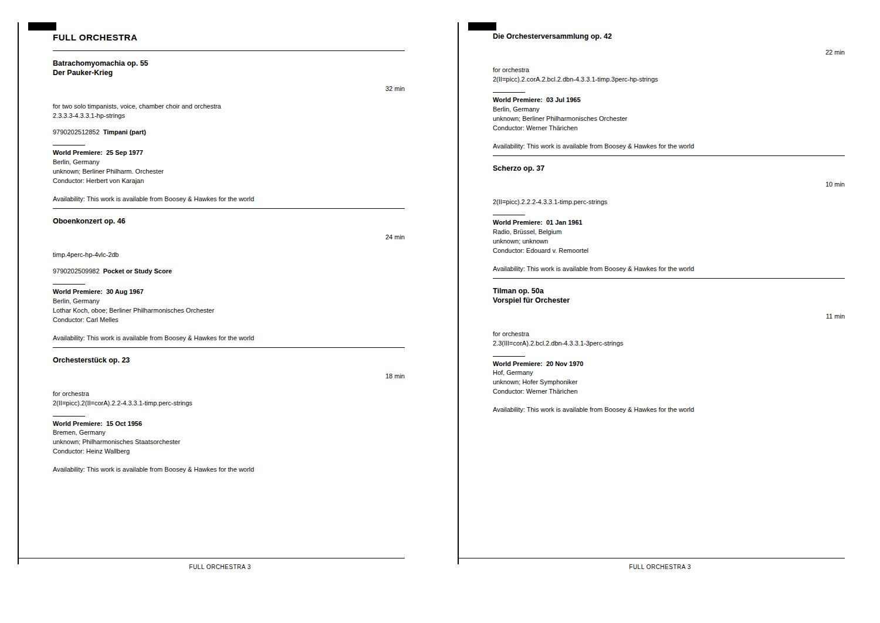FULL ORCHESTRA
Batrachomyomachia op. 55
Der Pauker-Krieg
32 min
for two solo timpanists, voice, chamber choir and orchestra
2.3.3.3-4.3.3.1-hp-strings
9790202512852 Timpani (part)
World Premiere: 25 Sep 1977
Berlin, Germany
unknown; Berliner Philharm. Orchester
Conductor: Herbert von Karajan
Availability: This work is available from Boosey & Hawkes for the world
Oboenkonzert op. 46
24 min
timp.4perc-hp-4vlc-2db
9790202509982 Pocket or Study Score
World Premiere: 30 Aug 1967
Berlin, Germany
Lothar Koch, oboe; Berliner Philharmonisches Orchester
Conductor: Carl Melles
Availability: This work is available from Boosey & Hawkes for the world
Orchesterstück op. 23
18 min
for orchestra
2(II=picc).2(II=corA).2.2-4.3.3.1-timp.perc-strings
World Premiere: 15 Oct 1956
Bremen, Germany
unknown; Philharmonisches Staatsorchester
Conductor: Heinz Wallberg
Availability: This work is available from Boosey & Hawkes for the world
FULL ORCHESTRA 3
Die Orchesterversammlung op. 42
22 min
for orchestra
2(II=picc).2.corA.2.bcl.2.dbn-4.3.3.1-timp.3perc-hp-strings
World Premiere: 03 Jul 1965
Berlin, Germany
unknown; Berliner Philharmonisches Orchester
Conductor: Werner Thärichen
Availability: This work is available from Boosey & Hawkes for the world
Scherzo op. 37
10 min
2(II=picc).2.2.2-4.3.3.1-timp.perc-strings
World Premiere: 01 Jan 1961
Radio, Brüssel, Belgium
unknown; unknown
Conductor: Edouard v. Remoortel
Availability: This work is available from Boosey & Hawkes for the world
Tilman op. 50a
Vorspiel für Orchester
11 min
for orchestra
2.3(III=corA).2.bcl.2.dbn-4.3.3.1-3perc-strings
World Premiere: 20 Nov 1970
Hof, Germany
unknown; Hofer Symphoniker
Conductor: Werner Thärichen
Availability: This work is available from Boosey & Hawkes for the world
FULL ORCHESTRA 3